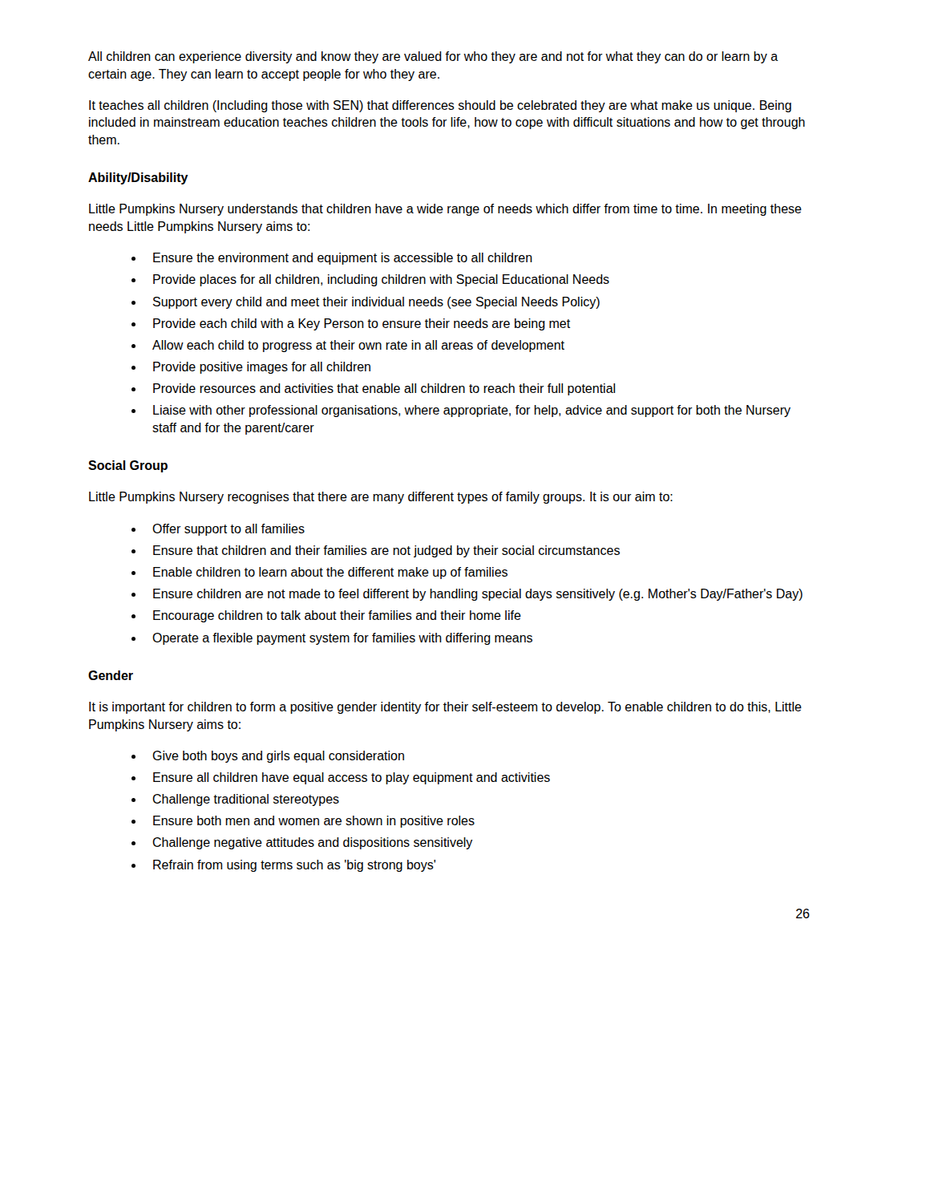All children can experience diversity and know they are valued for who they are and not for what they can do or learn by a certain age. They can learn to accept people for who they are.
It teaches all children (Including those with SEN) that differences should be celebrated they are what make us unique. Being included in mainstream education teaches children the tools for life, how to cope with difficult situations and how to get through them.
Ability/Disability
Little Pumpkins Nursery understands that children have a wide range of needs which differ from time to time. In meeting these needs Little Pumpkins Nursery aims to:
Ensure the environment and equipment is accessible to all children
Provide places for all children, including children with Special Educational Needs
Support every child and meet their individual needs (see Special Needs Policy)
Provide each child with a Key Person to ensure their needs are being met
Allow each child to progress at their own rate in all areas of development
Provide positive images for all children
Provide resources and activities that enable all children to reach their full potential
Liaise with other professional organisations, where appropriate, for help, advice and support for both the Nursery staff and for the parent/carer
Social Group
Little Pumpkins Nursery recognises that there are many different types of family groups. It is our aim to:
Offer support to all families
Ensure that children and their families are not judged by their social circumstances
Enable children to learn about the different make up of families
Ensure children are not made to feel different by handling special days sensitively (e.g. Mother's Day/Father's Day)
Encourage children to talk about their families and their home life
Operate a flexible payment system for families with differing means
Gender
It is important for children to form a positive gender identity for their self-esteem to develop. To enable children to do this, Little Pumpkins Nursery aims to:
Give both boys and girls equal consideration
Ensure all children have equal access to play equipment and activities
Challenge traditional stereotypes
Ensure both men and women are shown in positive roles
Challenge negative attitudes and dispositions sensitively
Refrain from using terms such as 'big strong boys'
26